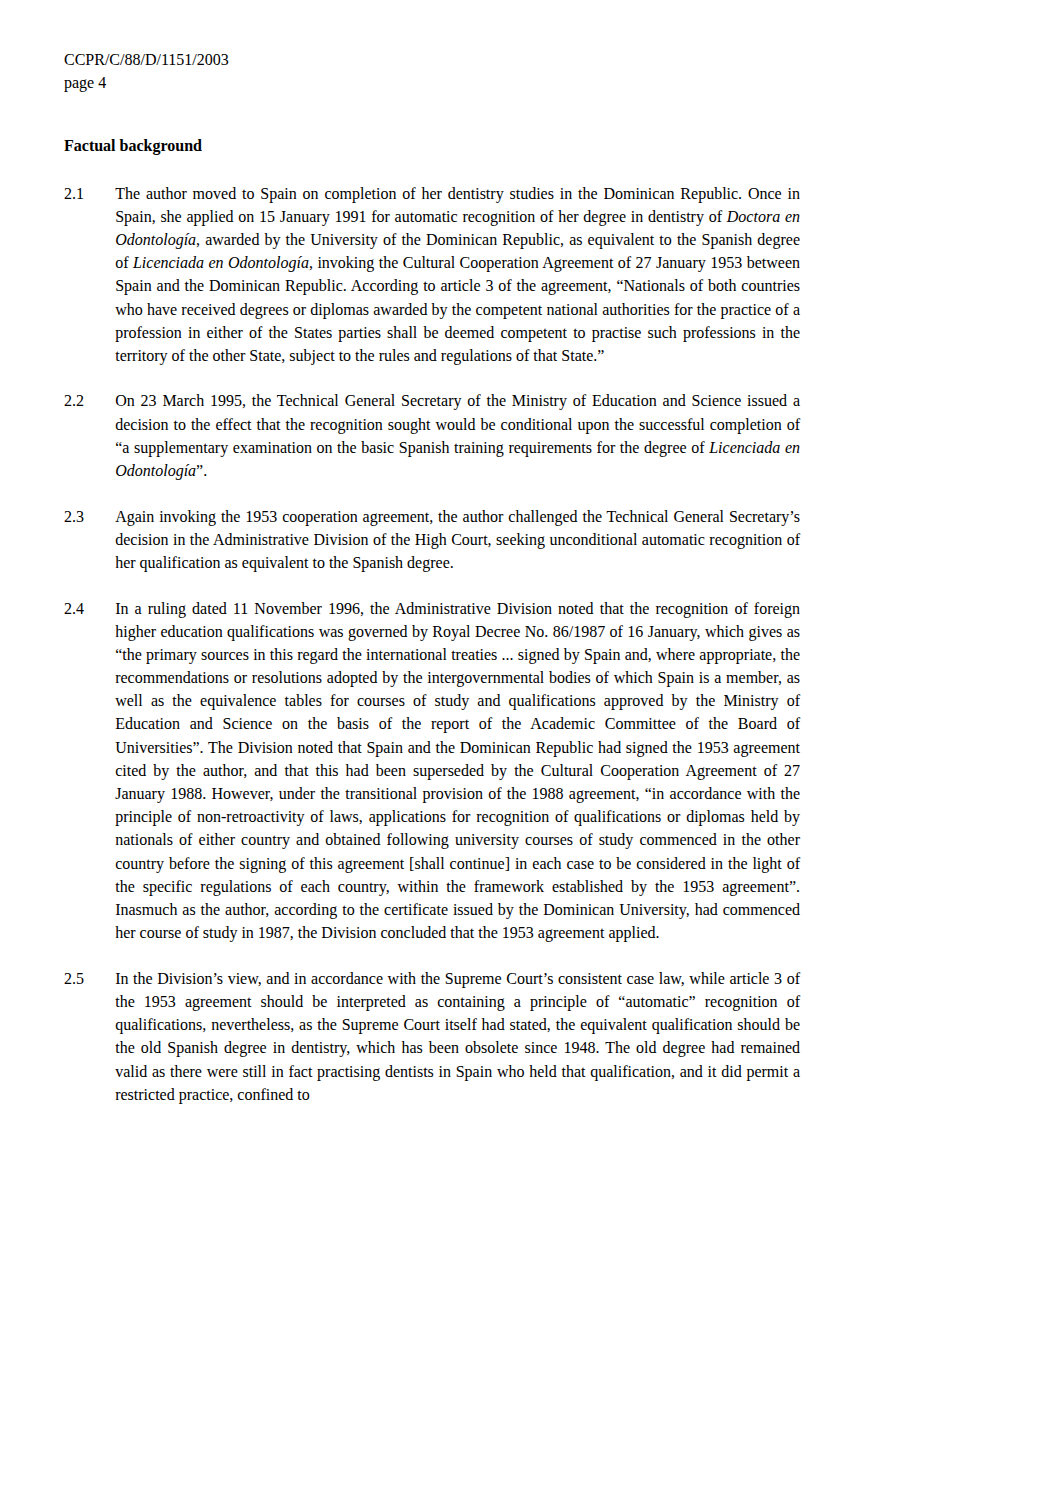CCPR/C/88/D/1151/2003
page 4
Factual background
2.1
The author moved to Spain on completion of her dentistry studies in the Dominican Republic. Once in Spain, she applied on 15 January 1991 for automatic recognition of her degree in dentistry of Doctora en Odontología, awarded by the University of the Dominican Republic, as equivalent to the Spanish degree of Licenciada en Odontología, invoking the Cultural Cooperation Agreement of 27 January 1953 between Spain and the Dominican Republic. According to article 3 of the agreement, “Nationals of both countries who have received degrees or diplomas awarded by the competent national authorities for the practice of a profession in either of the States parties shall be deemed competent to practise such professions in the territory of the other State, subject to the rules and regulations of that State.”
2.2
On 23 March 1995, the Technical General Secretary of the Ministry of Education and Science issued a decision to the effect that the recognition sought would be conditional upon the successful completion of “a supplementary examination on the basic Spanish training requirements for the degree of Licenciada en Odontología”.
2.3
Again invoking the 1953 cooperation agreement, the author challenged the Technical General Secretary’s decision in the Administrative Division of the High Court, seeking unconditional automatic recognition of her qualification as equivalent to the Spanish degree.
2.4
In a ruling dated 11 November 1996, the Administrative Division noted that the recognition of foreign higher education qualifications was governed by Royal Decree No. 86/1987 of 16 January, which gives as “the primary sources in this regard the international treaties ... signed by Spain and, where appropriate, the recommendations or resolutions adopted by the intergovernmental bodies of which Spain is a member, as well as the equivalence tables for courses of study and qualifications approved by the Ministry of Education and Science on the basis of the report of the Academic Committee of the Board of Universities”. The Division noted that Spain and the Dominican Republic had signed the 1953 agreement cited by the author, and that this had been superseded by the Cultural Cooperation Agreement of 27 January 1988. However, under the transitional provision of the 1988 agreement, “in accordance with the principle of non-retroactivity of laws, applications for recognition of qualifications or diplomas held by nationals of either country and obtained following university courses of study commenced in the other country before the signing of this agreement [shall continue] in each case to be considered in the light of the specific regulations of each country, within the framework established by the 1953 agreement”. Inasmuch as the author, according to the certificate issued by the Dominican University, had commenced her course of study in 1987, the Division concluded that the 1953 agreement applied.
2.5
In the Division’s view, and in accordance with the Supreme Court’s consistent case law, while article 3 of the 1953 agreement should be interpreted as containing a principle of “automatic” recognition of qualifications, nevertheless, as the Supreme Court itself had stated, the equivalent qualification should be the old Spanish degree in dentistry, which has been obsolete since 1948. The old degree had remained valid as there were still in fact practising dentists in Spain who held that qualification, and it did permit a restricted practice, confined to